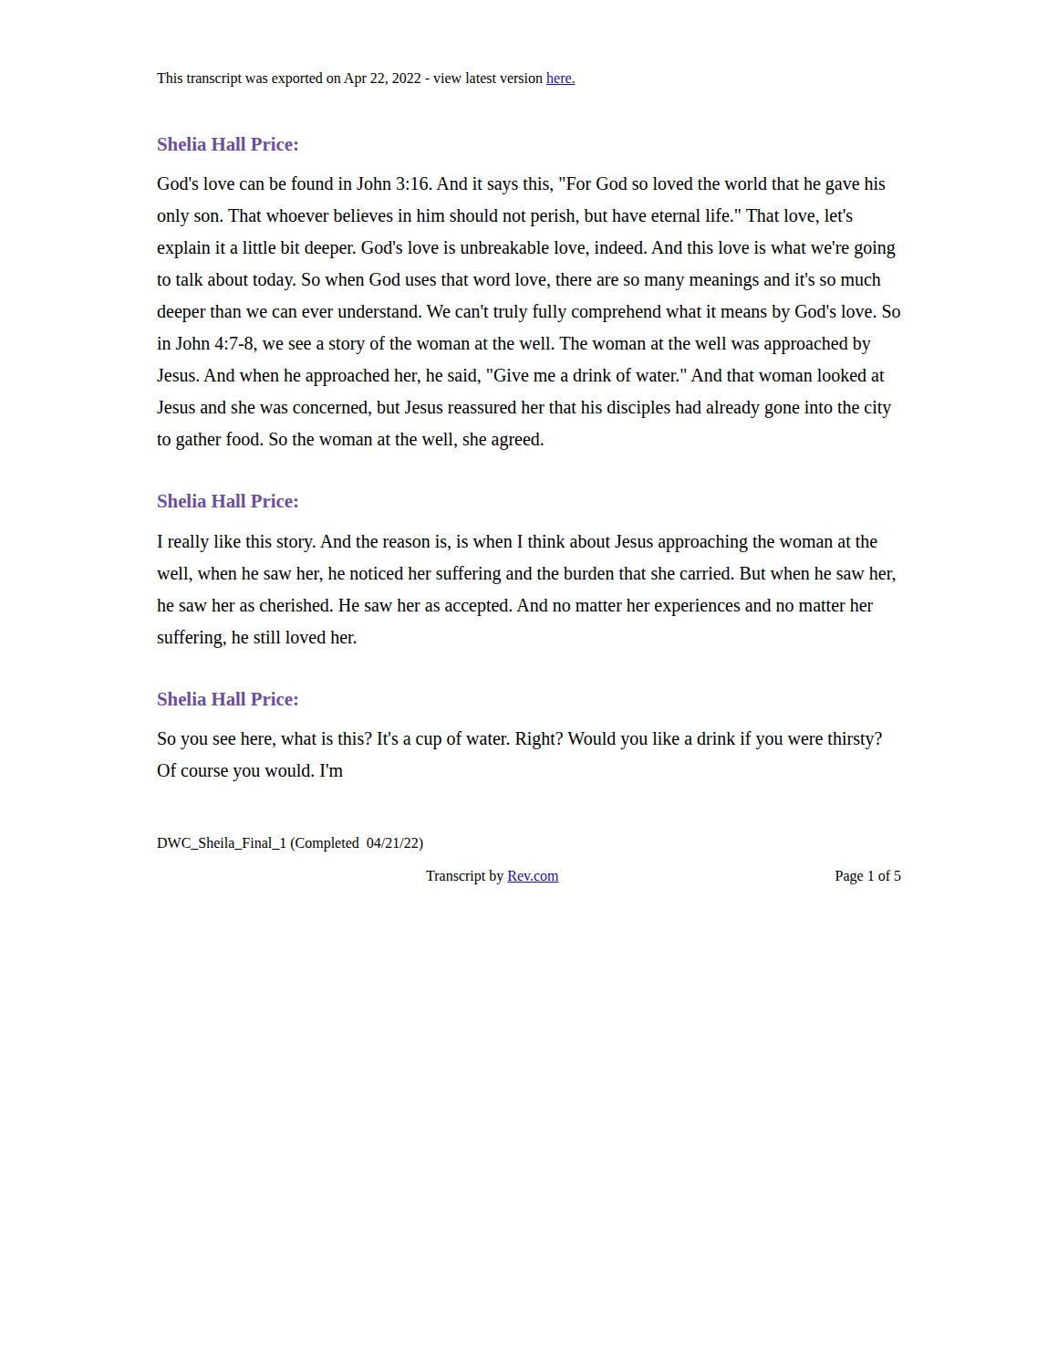This transcript was exported on Apr 22, 2022 - view latest version here.
Shelia Hall Price:
God's love can be found in John 3:16. And it says this, "For God so loved the world that he gave his only son. That whoever believes in him should not perish, but have eternal life." That love, let's explain it a little bit deeper. God's love is unbreakable love, indeed. And this love is what we're going to talk about today. So when God uses that word love, there are so many meanings and it's so much deeper than we can ever understand. We can't truly fully comprehend what it means by God's love. So in John 4:7-8, we see a story of the woman at the well. The woman at the well was approached by Jesus. And when he approached her, he said, "Give me a drink of water." And that woman looked at Jesus and she was concerned, but Jesus reassured her that his disciples had already gone into the city to gather food. So the woman at the well, she agreed.
Shelia Hall Price:
I really like this story. And the reason is, is when I think about Jesus approaching the woman at the well, when he saw her, he noticed her suffering and the burden that she carried. But when he saw her, he saw her as cherished. He saw her as accepted. And no matter her experiences and no matter her suffering, he still loved her.
Shelia Hall Price:
So you see here, what is this? It's a cup of water. Right? Would you like a drink if you were thirsty? Of course you would. I'm
DWC_Sheila_Final_1 (Completed 04/21/22)
Transcript by Rev.com
Page 1 of 5